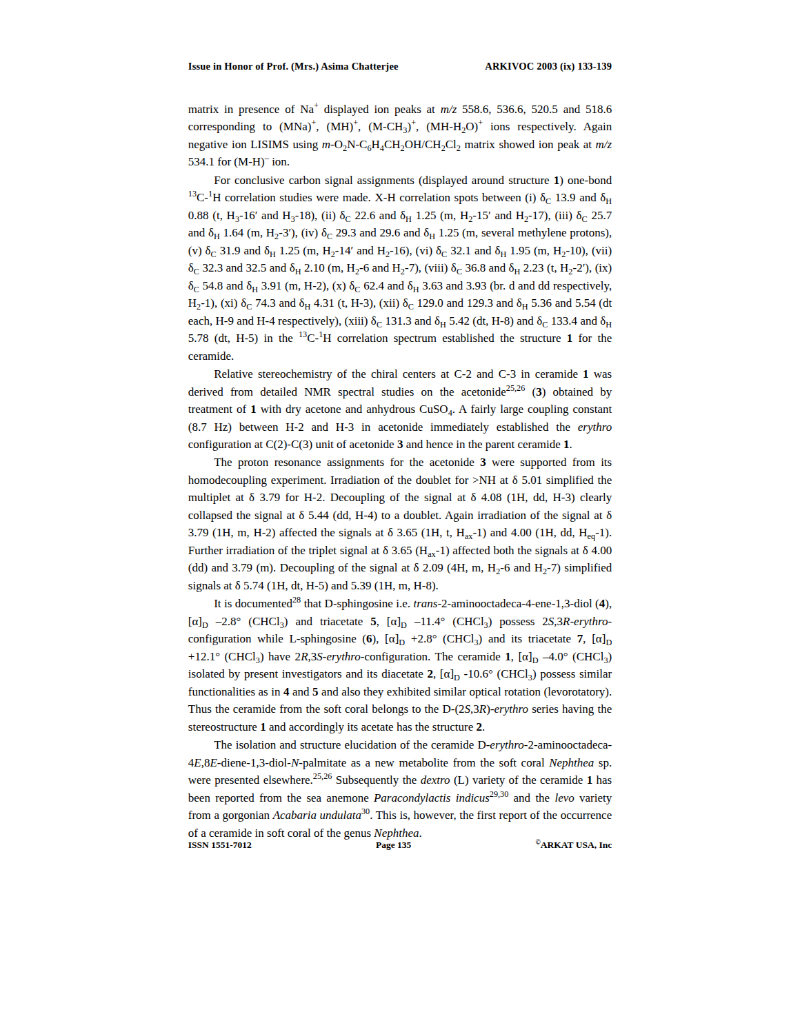Issue in Honor of Prof. (Mrs.) Asima Chatterjee
ARKIVOC 2003 (ix) 133-139
matrix in presence of Na+ displayed ion peaks at m/z 558.6, 536.6, 520.5 and 518.6 corresponding to (MNa)+, (MH)+, (M-CH3)+, (MH-H2O)+ ions respectively. Again negative ion LISIMS using m-O2N-C6H4CH2OH/CH2Cl2 matrix showed ion peak at m/z 534.1 for (M-H)– ion.
For conclusive carbon signal assignments (displayed around structure 1) one-bond 13C-1H correlation studies were made. X-H correlation spots between (i) δC 13.9 and δH 0.88 (t, H3-16′ and H3-18), (ii) δC 22.6 and δH 1.25 (m, H2-15′ and H2-17), (iii) δC 25.7 and δH 1.64 (m, H2-3′), (iv) δC 29.3 and 29.6 and δH 1.25 (m, several methylene protons), (v) δC 31.9 and δH 1.25 (m, H2-14′ and H2-16), (vi) δC 32.1 and δH 1.95 (m, H2-10), (vii) δC 32.3 and 32.5 and δH 2.10 (m, H2-6 and H2-7), (viii) δC 36.8 and δH 2.23 (t, H2-2′), (ix) δC 54.8 and δH 3.91 (m, H-2), (x) δC 62.4 and δH 3.63 and 3.93 (br. d and dd respectively, H2-1), (xi) δC 74.3 and δH 4.31 (t, H-3), (xii) δC 129.0 and 129.3 and δH 5.36 and 5.54 (dt each, H-9 and H-4 respectively), (xiii) δC 131.3 and δH 5.42 (dt, H-8) and δC 133.4 and δH 5.78 (dt, H-5) in the 13C-1H correlation spectrum established the structure 1 for the ceramide.
Relative stereochemistry of the chiral centers at C-2 and C-3 in ceramide 1 was derived from detailed NMR spectral studies on the acetonide25,26 (3) obtained by treatment of 1 with dry acetone and anhydrous CuSO4. A fairly large coupling constant (8.7 Hz) between H-2 and H-3 in acetonide immediately established the erythro configuration at C(2)-C(3) unit of acetonide 3 and hence in the parent ceramide 1.
The proton resonance assignments for the acetonide 3 were supported from its homodecoupling experiment. Irradiation of the doublet for >NH at δ 5.01 simplified the multiplet at δ 3.79 for H-2. Decoupling of the signal at δ 4.08 (1H, dd, H-3) clearly collapsed the signal at δ 5.44 (dd, H-4) to a doublet. Again irradiation of the signal at δ 3.79 (1H, m, H-2) affected the signals at δ 3.65 (1H, t, Hax-1) and 4.00 (1H, dd, Heq-1). Further irradiation of the triplet signal at δ 3.65 (Hax-1) affected both the signals at δ 4.00 (dd) and 3.79 (m). Decoupling of the signal at δ 2.09 (4H, m, H2-6 and H2-7) simplified signals at δ 5.74 (1H, dt, H-5) and 5.39 (1H, m, H-8).
It is documented28 that D-sphingosine i.e. trans-2-aminooctadeca-4-ene-1,3-diol (4), [α]D –2.8° (CHCl3) and triacetate 5, [α]D –11.4° (CHCl3) possess 2S,3R-erythro-configuration while L-sphingosine (6), [α]D +2.8° (CHCl3) and its triacetate 7, [α]D +12.1° (CHCl3) have 2R,3S-erythro-configuration. The ceramide 1, [α]D –4.0° (CHCl3) isolated by present investigators and its diacetate 2, [α]D -10.6° (CHCl3) possess similar functionalities as in 4 and 5 and also they exhibited similar optical rotation (levorotatory). Thus the ceramide from the soft coral belongs to the D-(2S,3R)-erythro series having the stereostructure 1 and accordingly its acetate has the structure 2.
The isolation and structure elucidation of the ceramide D-erythro-2-aminooctadeca-4E,8E-diene-1,3-diol-N-palmitate as a new metabolite from the soft coral Nephthea sp. were presented elsewhere.25,26 Subsequently the dextro (L) variety of the ceramide 1 has been reported from the sea anemone Paracondylactis indicus29,30 and the levo variety from a gorgonian Acabaria undulata30. This is, however, the first report of the occurrence of a ceramide in soft coral of the genus Nephthea.
ISSN 1551-7012
Page 135
©ARKAT USA, Inc